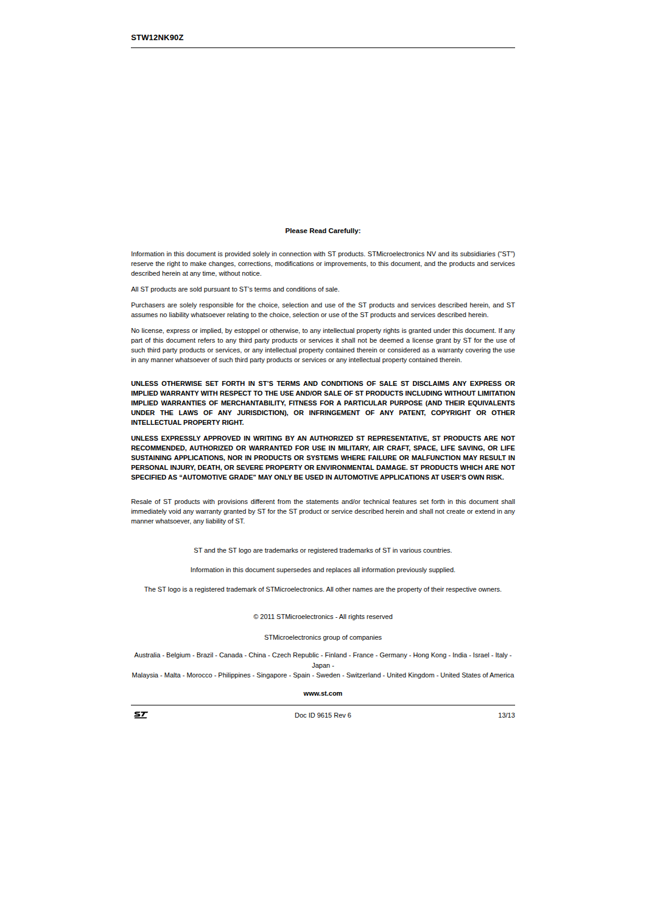STW12NK90Z
Please Read Carefully:
Information in this document is provided solely in connection with ST products. STMicroelectronics NV and its subsidiaries (“ST”) reserve the right to make changes, corrections, modifications or improvements, to this document, and the products and services described herein at any time, without notice.
All ST products are sold pursuant to ST’s terms and conditions of sale.
Purchasers are solely responsible for the choice, selection and use of the ST products and services described herein, and ST assumes no liability whatsoever relating to the choice, selection or use of the ST products and services described herein.
No license, express or implied, by estoppel or otherwise, to any intellectual property rights is granted under this document. If any part of this document refers to any third party products or services it shall not be deemed a license grant by ST for the use of such third party products or services, or any intellectual property contained therein or considered as a warranty covering the use in any manner whatsoever of such third party products or services or any intellectual property contained therein.
UNLESS OTHERWISE SET FORTH IN ST’S TERMS AND CONDITIONS OF SALE ST DISCLAIMS ANY EXPRESS OR IMPLIED WARRANTY WITH RESPECT TO THE USE AND/OR SALE OF ST PRODUCTS INCLUDING WITHOUT LIMITATION IMPLIED WARRANTIES OF MERCHANTABILITY, FITNESS FOR A PARTICULAR PURPOSE (AND THEIR EQUIVALENTS UNDER THE LAWS OF ANY JURISDICTION), OR INFRINGEMENT OF ANY PATENT, COPYRIGHT OR OTHER INTELLECTUAL PROPERTY RIGHT.
UNLESS EXPRESSLY APPROVED IN WRITING BY AN AUTHORIZED ST REPRESENTATIVE, ST PRODUCTS ARE NOT RECOMMENDED, AUTHORIZED OR WARRANTED FOR USE IN MILITARY, AIR CRAFT, SPACE, LIFE SAVING, OR LIFE SUSTAINING APPLICATIONS, NOR IN PRODUCTS OR SYSTEMS WHERE FAILURE OR MALFUNCTION MAY RESULT IN PERSONAL INJURY, DEATH, OR SEVERE PROPERTY OR ENVIRONMENTAL DAMAGE. ST PRODUCTS WHICH ARE NOT SPECIFIED AS “AUTOMOTIVE GRADE" MAY ONLY BE USED IN AUTOMOTIVE APPLICATIONS AT USER’S OWN RISK.
Resale of ST products with provisions different from the statements and/or technical features set forth in this document shall immediately void any warranty granted by ST for the ST product or service described herein and shall not create or extend in any manner whatsoever, any liability of ST.
ST and the ST logo are trademarks or registered trademarks of ST in various countries.
Information in this document supersedes and replaces all information previously supplied.
The ST logo is a registered trademark of STMicroelectronics. All other names are the property of their respective owners.
© 2011 STMicroelectronics - All rights reserved
STMicroelectronics group of companies
Australia - Belgium - Brazil - Canada - China - Czech Republic - Finland - France - Germany - Hong Kong - India - Israel - Italy - Japan -
Malaysia - Malta - Morocco - Philippines - Singapore - Spain - Sweden - Switzerland - United Kingdom - United States of America
www.st.com
Doc ID 9615 Rev 6
13/13